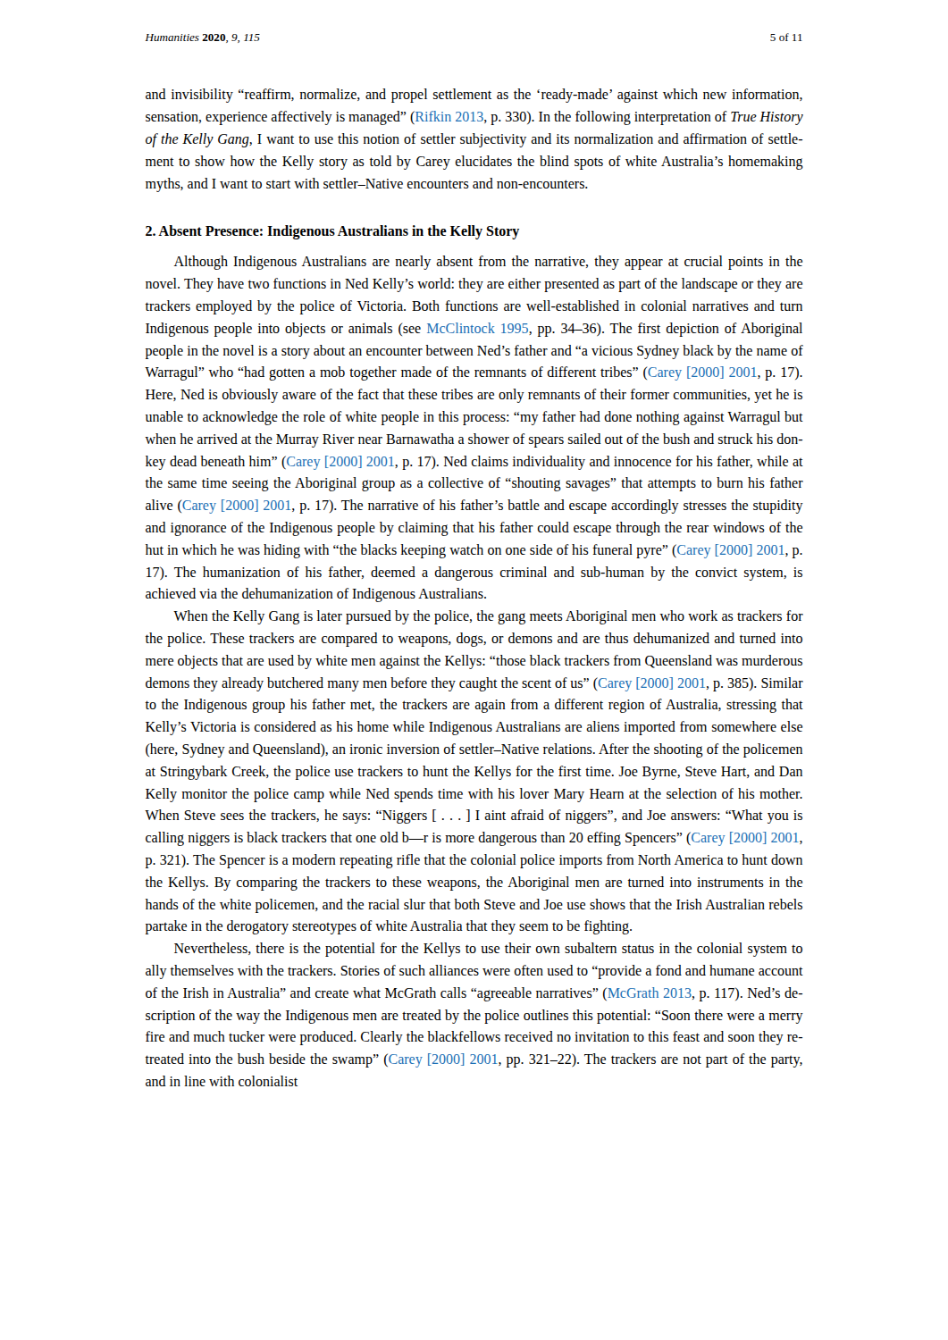Humanities 2020, 9, 115 5 of 11
and invisibility “reaffirm, normalize, and propel settlement as the ‘ready-made’ against which new information, sensation, experience affectively is managed” (Rifkin 2013, p. 330). In the following interpretation of True History of the Kelly Gang, I want to use this notion of settler subjectivity and its normalization and affirmation of settlement to show how the Kelly story as told by Carey elucidates the blind spots of white Australia’s homemaking myths, and I want to start with settler–Native encounters and non-encounters.
2. Absent Presence: Indigenous Australians in the Kelly Story
Although Indigenous Australians are nearly absent from the narrative, they appear at crucial points in the novel. They have two functions in Ned Kelly’s world: they are either presented as part of the landscape or they are trackers employed by the police of Victoria. Both functions are well-established in colonial narratives and turn Indigenous people into objects or animals (see McClintock 1995, pp. 34–36). The first depiction of Aboriginal people in the novel is a story about an encounter between Ned’s father and “a vicious Sydney black by the name of Warragul” who “had gotten a mob together made of the remnants of different tribes” (Carey [2000] 2001, p. 17). Here, Ned is obviously aware of the fact that these tribes are only remnants of their former communities, yet he is unable to acknowledge the role of white people in this process: “my father had done nothing against Warragul but when he arrived at the Murray River near Barnawatha a shower of spears sailed out of the bush and struck his donkey dead beneath him” (Carey [2000] 2001, p. 17). Ned claims individuality and innocence for his father, while at the same time seeing the Aboriginal group as a collective of “shouting savages” that attempts to burn his father alive (Carey [2000] 2001, p. 17). The narrative of his father’s battle and escape accordingly stresses the stupidity and ignorance of the Indigenous people by claiming that his father could escape through the rear windows of the hut in which he was hiding with “the blacks keeping watch on one side of his funeral pyre” (Carey [2000] 2001, p. 17). The humanization of his father, deemed a dangerous criminal and sub-human by the convict system, is achieved via the dehumanization of Indigenous Australians.
When the Kelly Gang is later pursued by the police, the gang meets Aboriginal men who work as trackers for the police. These trackers are compared to weapons, dogs, or demons and are thus dehumanized and turned into mere objects that are used by white men against the Kellys: “those black trackers from Queensland was murderous demons they already butchered many men before they caught the scent of us” (Carey [2000] 2001, p. 385). Similar to the Indigenous group his father met, the trackers are again from a different region of Australia, stressing that Kelly’s Victoria is considered as his home while Indigenous Australians are aliens imported from somewhere else (here, Sydney and Queensland), an ironic inversion of settler–Native relations. After the shooting of the policemen at Stringybark Creek, the police use trackers to hunt the Kellys for the first time. Joe Byrne, Steve Hart, and Dan Kelly monitor the police camp while Ned spends time with his lover Mary Hearn at the selection of his mother. When Steve sees the trackers, he says: “Niggers [ . . . ] I aint afraid of niggers”, and Joe answers: “What you is calling niggers is black trackers that one old b—r is more dangerous than 20 effing Spencers” (Carey [2000] 2001, p. 321). The Spencer is a modern repeating rifle that the colonial police imports from North America to hunt down the Kellys. By comparing the trackers to these weapons, the Aboriginal men are turned into instruments in the hands of the white policemen, and the racial slur that both Steve and Joe use shows that the Irish Australian rebels partake in the derogatory stereotypes of white Australia that they seem to be fighting.
Nevertheless, there is the potential for the Kellys to use their own subaltern status in the colonial system to ally themselves with the trackers. Stories of such alliances were often used to “provide a fond and humane account of the Irish in Australia” and create what McGrath calls “agreeable narratives” (McGrath 2013, p. 117). Ned’s description of the way the Indigenous men are treated by the police outlines this potential: “Soon there were a merry fire and much tucker were produced. Clearly the blackfellows received no invitation to this feast and soon they retreated into the bush beside the swamp” (Carey [2000] 2001, pp. 321–22). The trackers are not part of the party, and in line with colonialist